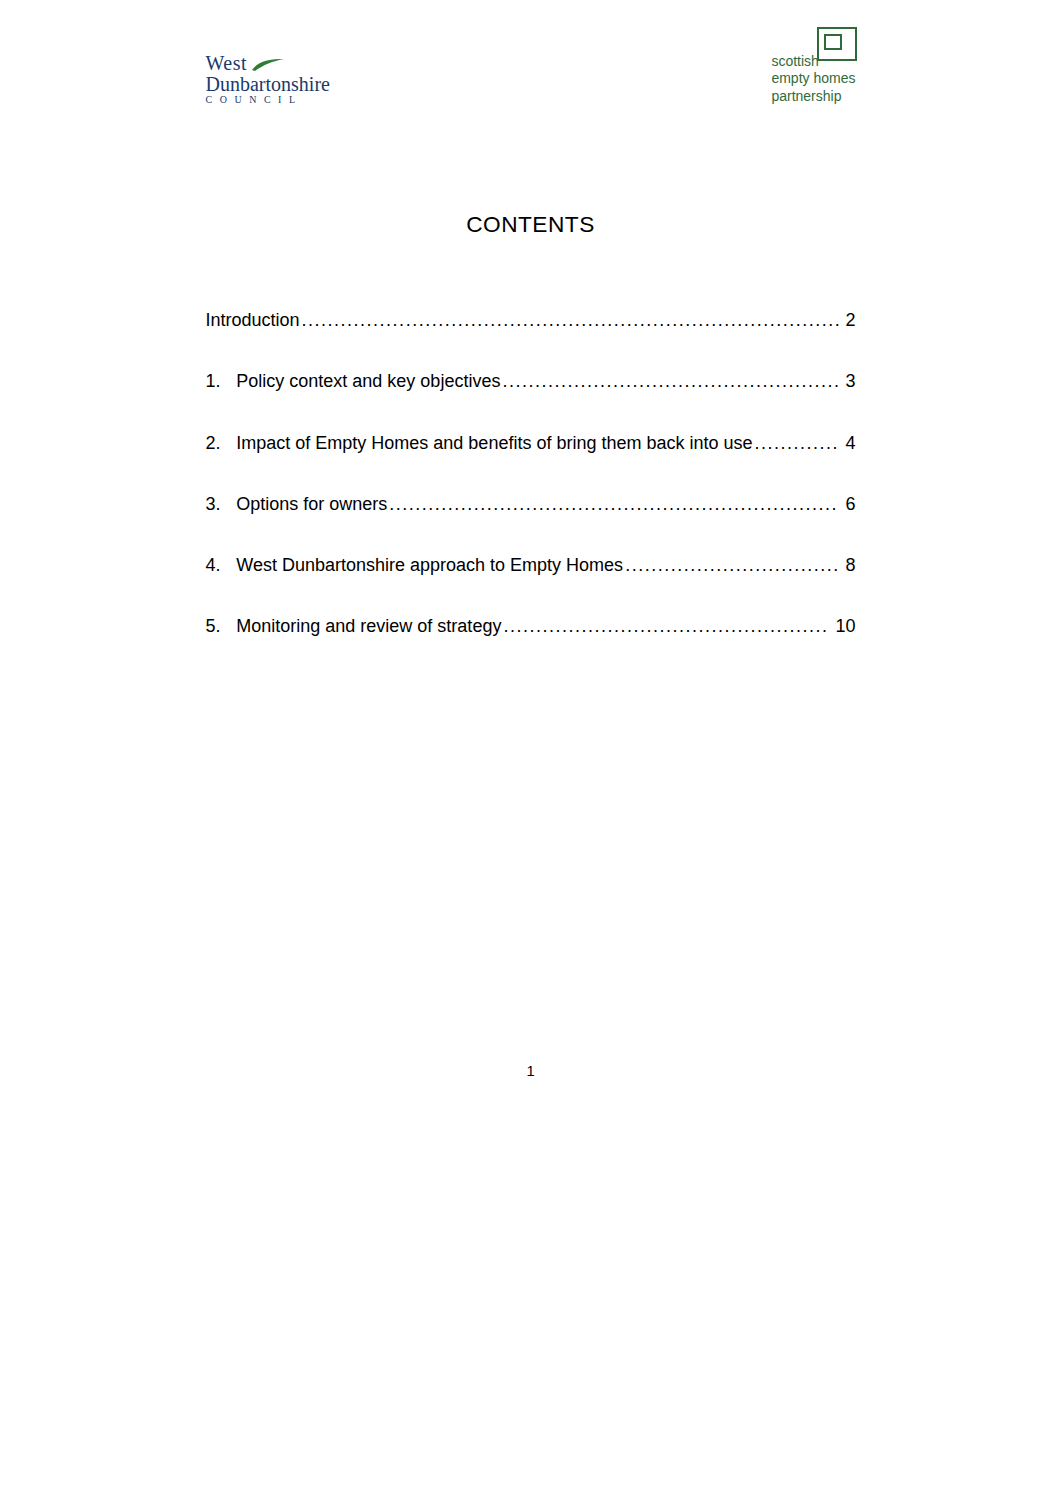West
Dunbartonshire
C O U N C I L
scottish
empty homes
partnership
CONTENTS
Introduction ............................................................................................... 2
1. Policy context and key objectives ............................................................. 3
2. Impact of Empty Homes and benefits of bring them back into use ............. 4
3. Options for owners ......................................................................................... 6
4. West Dunbartonshire approach to Empty Homes ....................................... 8
5. Monitoring and review of strategy ............................................................ 10
1